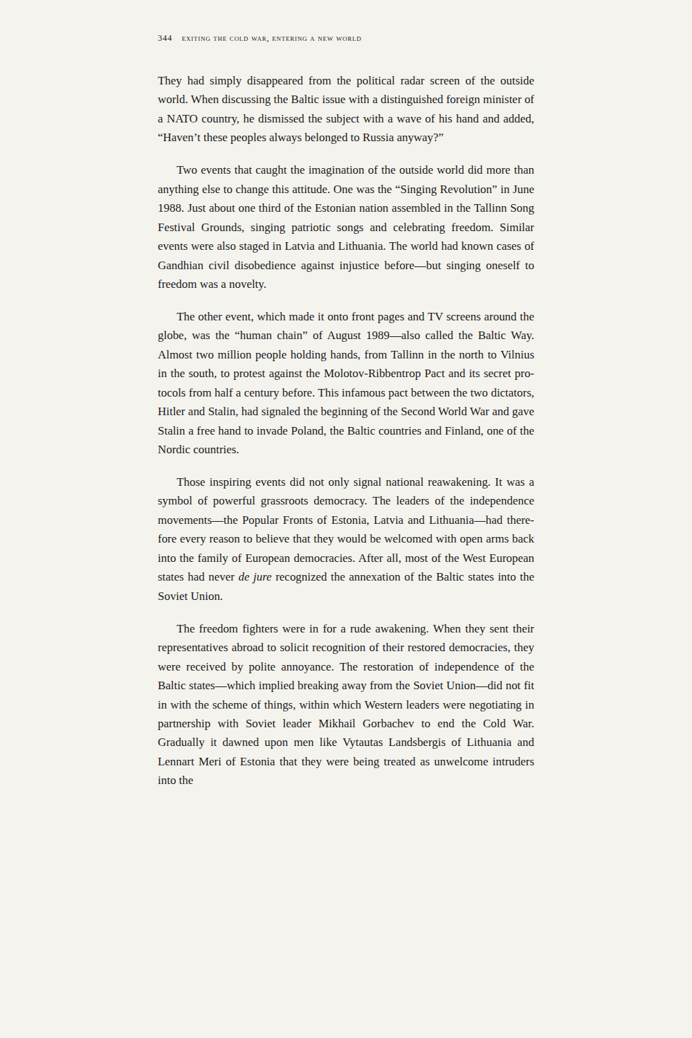344 exiting the cold war, entering a new world
They had simply disappeared from the political radar screen of the outside world. When discussing the Baltic issue with a distinguished foreign minister of a NATO country, he dismissed the subject with a wave of his hand and added, “Haven’t these peoples always belonged to Russia anyway?”
Two events that caught the imagination of the outside world did more than anything else to change this attitude. One was the “Singing Revolution” in June 1988. Just about one third of the Estonian nation assembled in the Tallinn Song Festival Grounds, singing patriotic songs and celebrating freedom. Similar events were also staged in Latvia and Lithuania. The world had known cases of Gandhian civil disobedience against injustice before—but singing oneself to freedom was a novelty.
The other event, which made it onto front pages and TV screens around the globe, was the “human chain” of August 1989—also called the Baltic Way. Almost two million people holding hands, from Tallinn in the north to Vilnius in the south, to protest against the Molotov-Ribbentrop Pact and its secret protocols from half a century before. This infamous pact between the two dictators, Hitler and Stalin, had signaled the beginning of the Second World War and gave Stalin a free hand to invade Poland, the Baltic countries and Finland, one of the Nordic countries.
Those inspiring events did not only signal national reawakening. It was a symbol of powerful grassroots democracy. The leaders of the independence movements—the Popular Fronts of Estonia, Latvia and Lithuania—had therefore every reason to believe that they would be welcomed with open arms back into the family of European democracies. After all, most of the West European states had never de jure recognized the annexation of the Baltic states into the Soviet Union.
The freedom fighters were in for a rude awakening. When they sent their representatives abroad to solicit recognition of their restored democracies, they were received by polite annoyance. The restoration of independence of the Baltic states—which implied breaking away from the Soviet Union—did not fit in with the scheme of things, within which Western leaders were negotiating in partnership with Soviet leader Mikhail Gorbachev to end the Cold War. Gradually it dawned upon men like Vytautas Landsbergis of Lithuania and Lennart Meri of Estonia that they were being treated as unwelcome intruders into the